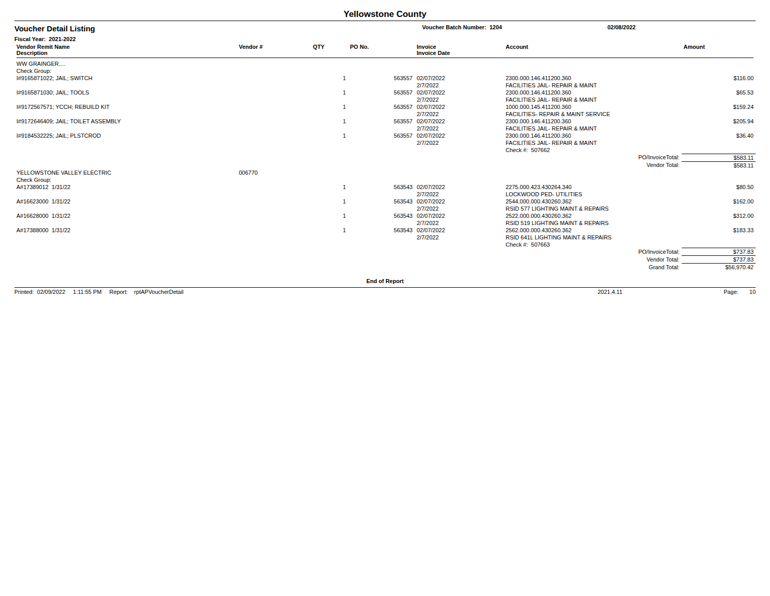Yellowstone County
| Voucher Detail Listing | Voucher Batch Number: 1204 | 02/08/2022 |
Fiscal Year: 2021-2022
| Vendor Remit Name Description | Vendor # | QTY | PO No. | Invoice Invoice Date | Account | Amount |
| --- | --- | --- | --- | --- | --- | --- |
| WW GRAINGER.... |
| Check Group: |
| I#9165871022; JAIL; SWITCH | | 1 | 563557 | 02/07/2022 | 2300.000.146.411200.360 | $116.00 |
| | | | | 2/7/2022 | FACILITIES JAIL- REPAIR & MAINT | |
| I#9165871030; JAIL; TOOLS | | 1 | 563557 | 02/07/2022 | 2300.000.146.411200.360 | $65.53 |
| | | | | 2/7/2022 | FACILITIES JAIL- REPAIR & MAINT | |
| I#9172567571; YCCH; REBUILD KIT | | 1 | 563557 | 02/07/2022 | 1000.000.145.411200.360 | $159.24 |
| | | | | 2/7/2022 | FACILITIES- REPAIR & MAINT SERVICE | |
| I#9172646409; JAIL; TOILET ASSEMBLY | | 1 | 563557 | 02/07/2022 | 2300.000.146.411200.360 | $205.94 |
| | | | | 2/7/2022 | FACILITIES JAIL- REPAIR & MAINT | |
| I#9184532225; JAIL; PLSTCROD | | 1 | 563557 | 02/07/2022 | 2300.000.146.411200.360 | $36.40 |
| | | | | 2/7/2022 | FACILITIES JAIL- REPAIR & MAINT | |
| | Check #: 507662 | |
| | PO/InvoiceTotal: | $583.11 |
| | Vendor Total: | $583.11 |
| YELLOWSTONE VALLEY ELECTRIC | 006770 | |
| Check Group: |
| A#17389012 1/31/22 | | 1 | 563543 | 02/07/2022 | 2275.000.423.430264.340 | $80.50 |
| | | | | 2/7/2022 | LOCKWOOD PED- UTILITIES | |
| A#16623000 1/31/22 | | 1 | 563543 | 02/07/2022 | 2544.000.000.430260.362 | $162.00 |
| | | | | 2/7/2022 | RSID 577 LIGHTING MAINT & REPAIRS | |
| A#16628000 1/31/22 | | 1 | 563543 | 02/07/2022 | 2522.000.000.430260.362 | $312.00 |
| | | | | 2/7/2022 | RSID 519 LIGHTING MAINT & REPAIRS | |
| A#17388000 1/31/22 | | 1 | 563543 | 02/07/2022 | 2562.000.000.430260.362 | $183.33 |
| | | | | 2/7/2022 | RSID 641L LIGHTING MAINT & REPAIRS | |
| | Check #: 507663 | |
| | PO/InvoiceTotal: | $737.83 |
| | Vendor Total: | $737.83 |
| | Grand Total: | $56,970.42 |
End of Report
Printed: 02/09/2022 1:11:55 PM Report: rptAPVoucherDetail
2021.4.11
Page: 10